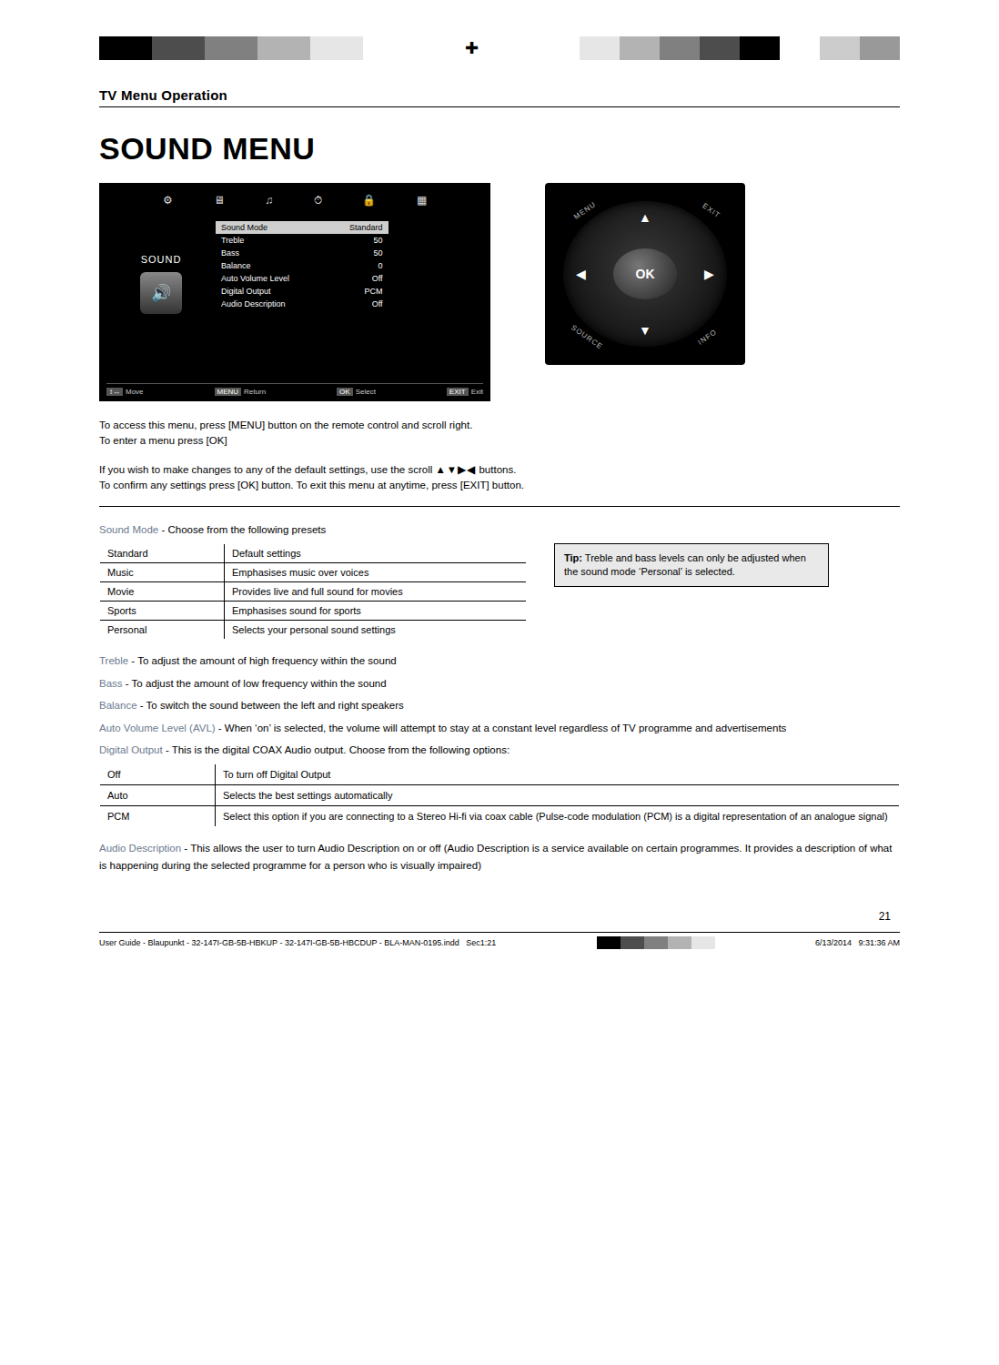✚
TV Menu Operation
SOUND MENU
⚙🖥♫⏱🔒▦
SOUND
🔊
| Sound Mode | Standard |
| Treble | 50 |
| Bass | 50 |
| Balance | 0 |
| Auto Volume Level | Off |
| Digital Output | PCM |
| Audio Description | Off |
↕↔Move MENUReturn OKSelect EXITExit
OK
MENU
EXIT
SOURCE
INFO
▲
▼
◀
▶
To access this menu, press [MENU] button on the remote control and scroll right.
To enter a menu press [OK]
If you wish to make changes to any of the default settings, use the scroll ▲▼▶◀ buttons.
To confirm any settings press [OK] button. To exit this menu at anytime, press [EXIT] button.
Sound Mode - Choose from the following presets
| Standard | Default settings |
| Music | Emphasises music over voices |
| Movie | Provides live and full sound for movies |
| Sports | Emphasises sound for sports |
| Personal | Selects your personal sound settings |
Tip: Treble and bass levels can only be adjusted when the sound mode ‘Personal’ is selected.
Treble - To adjust the amount of high frequency within the sound
Bass - To adjust the amount of low frequency within the sound
Balance - To switch the sound between the left and right speakers
Auto Volume Level (AVL) - When ‘on’ is selected, the volume will attempt to stay at a constant level regardless of TV programme and advertisements
Digital Output - This is the digital COAX Audio output. Choose from the following options:
| Off | To turn off Digital Output |
| Auto | Selects the best settings automatically |
| PCM | Select this option if you are connecting to a Stereo Hi-fi via coax cable (Pulse-code modulation (PCM) is a digital representation of an analogue signal) |
Audio Description - This allows the user to turn Audio Description on or off (Audio Description is a service available on certain programmes. It provides a description of what is happening during the selected programme for a person who is visually impaired)
21
User Guide - Blaupunkt - 32-147I-GB-5B-HBKUP - 32-147I-GB-5B-HBCDUP - BLA-MAN-0195.indd Sec1:21
6/13/2014 9:31:36 AM